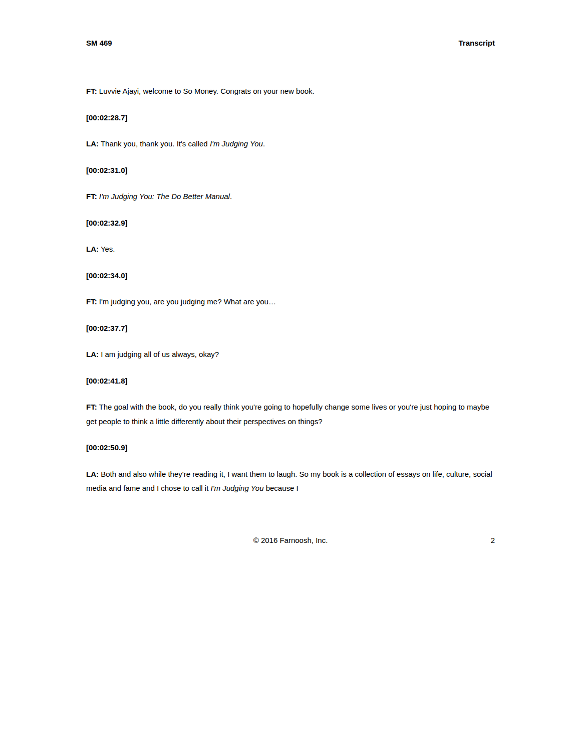SM 469 Transcript
FT: Luvvie Ajayi, welcome to So Money. Congrats on your new book.
[00:02:28.7]
LA: Thank you, thank you. It's called I'm Judging You.
[00:02:31.0]
FT: I'm Judging You: The Do Better Manual.
[00:02:32.9]
LA: Yes.
[00:02:34.0]
FT: I'm judging you, are you judging me? What are you…
[00:02:37.7]
LA: I am judging all of us always, okay?
[00:02:41.8]
FT: The goal with the book, do you really think you're going to hopefully change some lives or you're just hoping to maybe get people to think a little differently about their perspectives on things?
[00:02:50.9]
LA: Both and also while they're reading it, I want them to laugh. So my book is a collection of essays on life, culture, social media and fame and I chose to call it I'm Judging You because I
© 2016 Farnoosh, Inc. 2